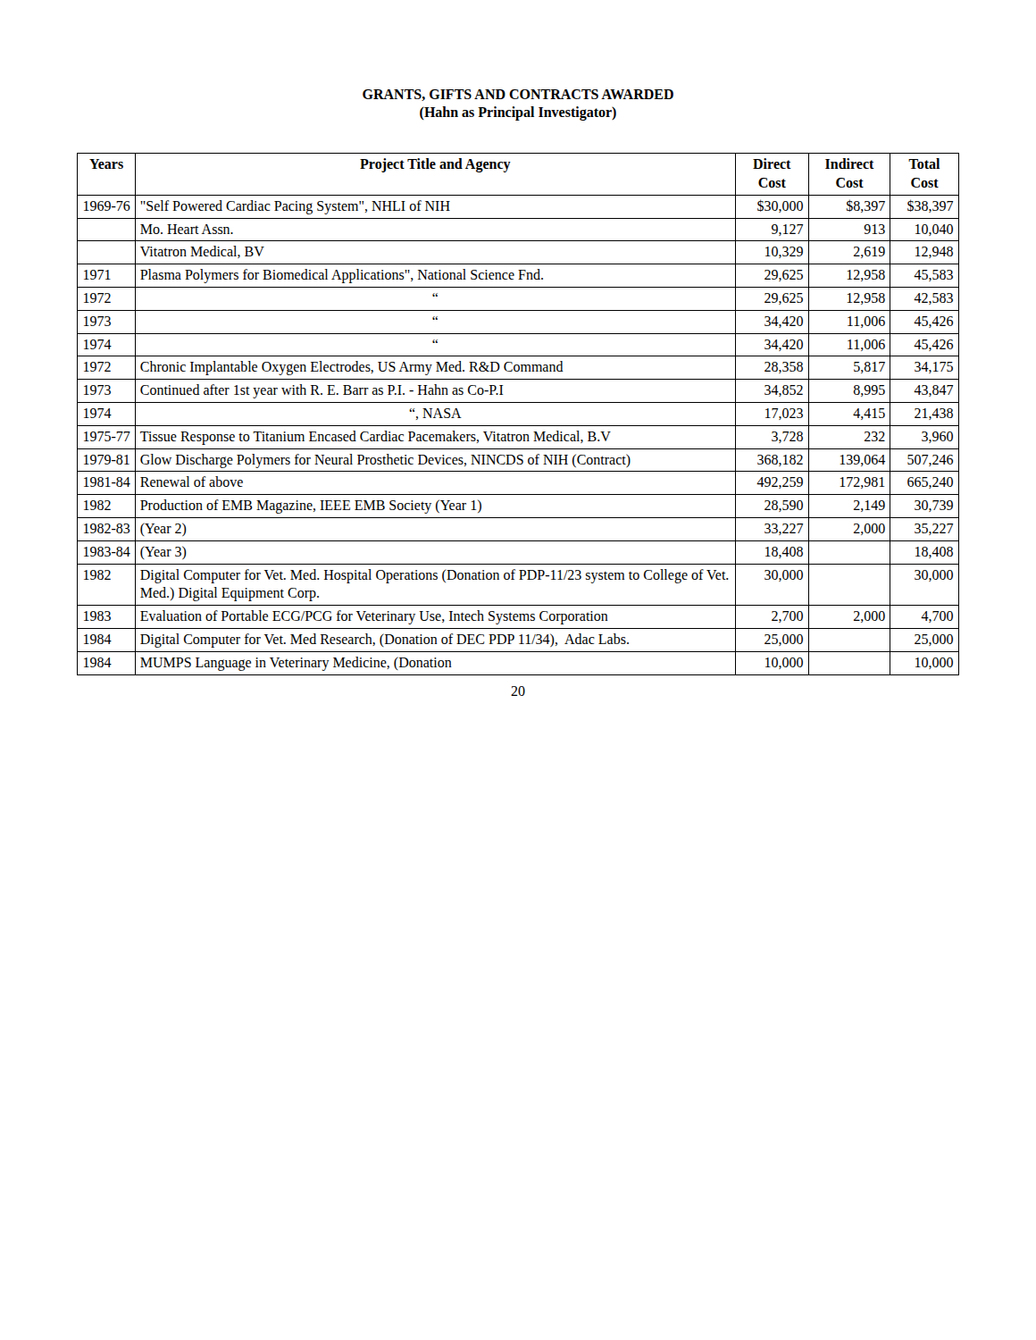GRANTS, GIFTS AND CONTRACTS AWARDED (Hahn as Principal Investigator)
| Years | Project Title and Agency | Direct Cost | Indirect Cost | Total Cost |
| --- | --- | --- | --- | --- |
| 1969-76 | "Self Powered Cardiac Pacing System", NHLI of NIH | $30,000 | $8,397 | $38,397 |
| | Mo. Heart Assn. | 9,127 | 913 | 10,040 |
| | Vitatron Medical, BV | 10,329 | 2,619 | 12,948 |
| 1971 | Plasma Polymers for Biomedical Applications", National Science Fnd. | 29,625 | 12,958 | 45,583 |
| 1972 | “ | 29,625 | 12,958 | 42,583 |
| 1973 | “ | 34,420 | 11,006 | 45,426 |
| 1974 | “ | 34,420 | 11,006 | 45,426 |
| 1972 | Chronic Implantable Oxygen Electrodes, US Army Med. R&D Command | 28,358 | 5,817 | 34,175 |
| 1973 | Continued after 1st year with R. E. Barr as P.I. - Hahn as Co-P.I | 34,852 | 8,995 | 43,847 |
| 1974 | “, NASA | 17,023 | 4,415 | 21,438 |
| 1975-77 | Tissue Response to Titanium Encased Cardiac Pacemakers, Vitatron Medical, B.V | 3,728 | 232 | 3,960 |
| 1979-81 | Glow Discharge Polymers for Neural Prosthetic Devices, NINCDS of NIH (Contract) | 368,182 | 139,064 | 507,246 |
| 1981-84 | Renewal of above | 492,259 | 172,981 | 665,240 |
| 1982 | Production of EMB Magazine, IEEE EMB Society (Year 1) | 28,590 | 2,149 | 30,739 |
| 1982-83 | (Year 2) | 33,227 | 2,000 | 35,227 |
| 1983-84 | (Year 3) | 18,408 | | 18,408 |
| 1982 | Digital Computer for Vet. Med. Hospital Operations (Donation of PDP-11/23 system to College of Vet. Med.) Digital Equipment Corp. | 30,000 | | 30,000 |
| 1983 | Evaluation of Portable ECG/PCG for Veterinary Use, Intech Systems Corporation | 2,700 | 2,000 | 4,700 |
| 1984 | Digital Computer for Vet. Med Research, (Donation of DEC PDP 11/34), Adac Labs. | 25,000 | | 25,000 |
| 1984 | MUMPS Language in Veterinary Medicine, (Donation | 10,000 | | 10,000 |
20